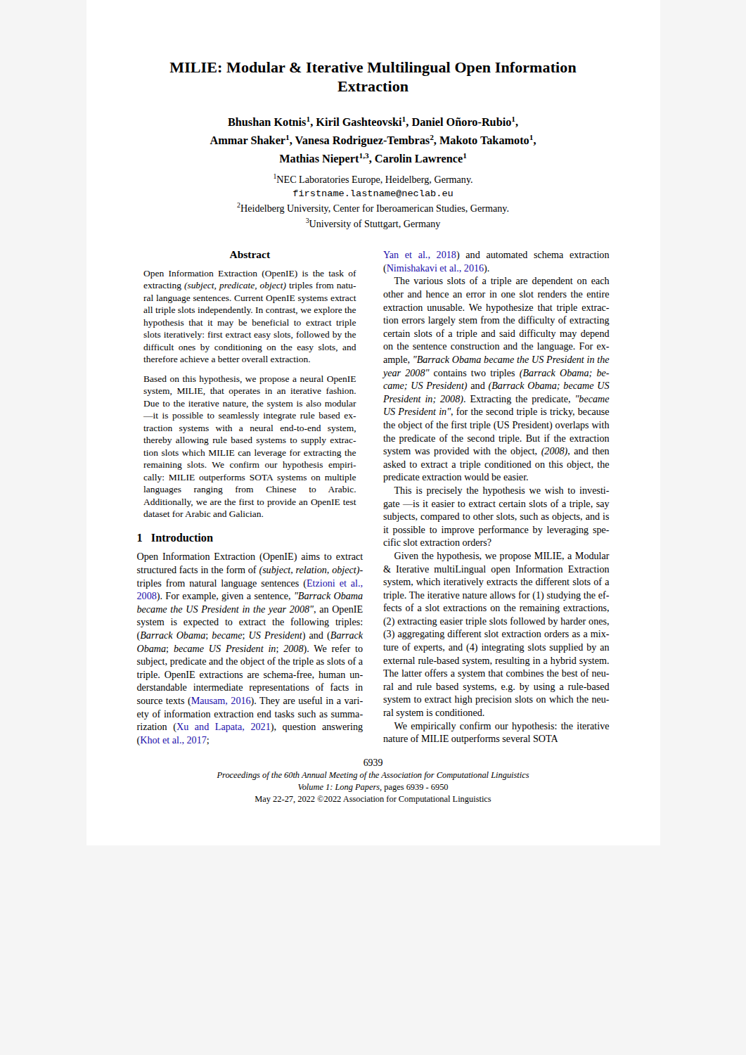MILIE: Modular & Iterative Multilingual Open Information Extraction
Bhushan Kotnis1, Kiril Gashteovski1, Daniel Oñoro-Rubio1,
Ammar Shaker1, Vanesa Rodriguez-Tembras2, Makoto Takamoto1,
Mathias Niepert1,3, Carolin Lawrence1
1NEC Laboratories Europe, Heidelberg, Germany.
firstname.lastname@neclab.eu
2Heidelberg University, Center for Iberoamerican Studies, Germany.
3University of Stuttgart, Germany
Abstract
Open Information Extraction (OpenIE) is the task of extracting (subject, predicate, object) triples from natural language sentences. Current OpenIE systems extract all triple slots independently. In contrast, we explore the hypothesis that it may be beneficial to extract triple slots iteratively: first extract easy slots, followed by the difficult ones by conditioning on the easy slots, and therefore achieve a better overall extraction.
Based on this hypothesis, we propose a neural OpenIE system, MILIE, that operates in an iterative fashion. Due to the iterative nature, the system is also modular—it is possible to seamlessly integrate rule based extraction systems with a neural end-to-end system, thereby allowing rule based systems to supply extraction slots which MILIE can leverage for extracting the remaining slots. We confirm our hypothesis empirically: MILIE outperforms SOTA systems on multiple languages ranging from Chinese to Arabic. Additionally, we are the first to provide an OpenIE test dataset for Arabic and Galician.
1 Introduction
Open Information Extraction (OpenIE) aims to extract structured facts in the form of (subject, relation, object)-triples from natural language sentences (Etzioni et al., 2008). For example, given a sentence, "Barrack Obama became the US President in the year 2008", an OpenIE system is expected to extract the following triples: (Barrack Obama; became; US President) and (Barrack Obama; became US President in; 2008). We refer to subject, predicate and the object of the triple as slots of a triple. OpenIE extractions are schema-free, human understandable intermediate representations of facts in source texts (Mausam, 2016). They are useful in a variety of information extraction end tasks such as summarization (Xu and Lapata, 2021), question answering (Khot et al., 2017;
Yan et al., 2018) and automated schema extraction (Nimishakavi et al., 2016).
The various slots of a triple are dependent on each other and hence an error in one slot renders the entire extraction unusable. We hypothesize that triple extraction errors largely stem from the difficulty of extracting certain slots of a triple and said difficulty may depend on the sentence construction and the language. For example, "Barrack Obama became the US President in the year 2008" contains two triples (Barrack Obama; became; US President) and (Barrack Obama; became US President in; 2008). Extracting the predicate, "became US President in", for the second triple is tricky, because the object of the first triple (US President) overlaps with the predicate of the second triple. But if the extraction system was provided with the object, (2008), and then asked to extract a triple conditioned on this object, the predicate extraction would be easier.
This is precisely the hypothesis we wish to investigate —is it easier to extract certain slots of a triple, say subjects, compared to other slots, such as objects, and is it possible to improve performance by leveraging specific slot extraction orders?
Given the hypothesis, we propose MILIE, a Modular & Iterative multiLingual open Information Extraction system, which iteratively extracts the different slots of a triple. The iterative nature allows for (1) studying the effects of a slot extractions on the remaining extractions, (2) extracting easier triple slots followed by harder ones, (3) aggregating different slot extraction orders as a mixture of experts, and (4) integrating slots supplied by an external rule-based system, resulting in a hybrid system. The latter offers a system that combines the best of neural and rule based systems, e.g. by using a rule-based system to extract high precision slots on which the neural system is conditioned.
We empirically confirm our hypothesis: the iterative nature of MILIE outperforms several SOTA
6939
Proceedings of the 60th Annual Meeting of the Association for Computational Linguistics
Volume 1: Long Papers, pages 6939 - 6950
May 22-27, 2022 ©2022 Association for Computational Linguistics